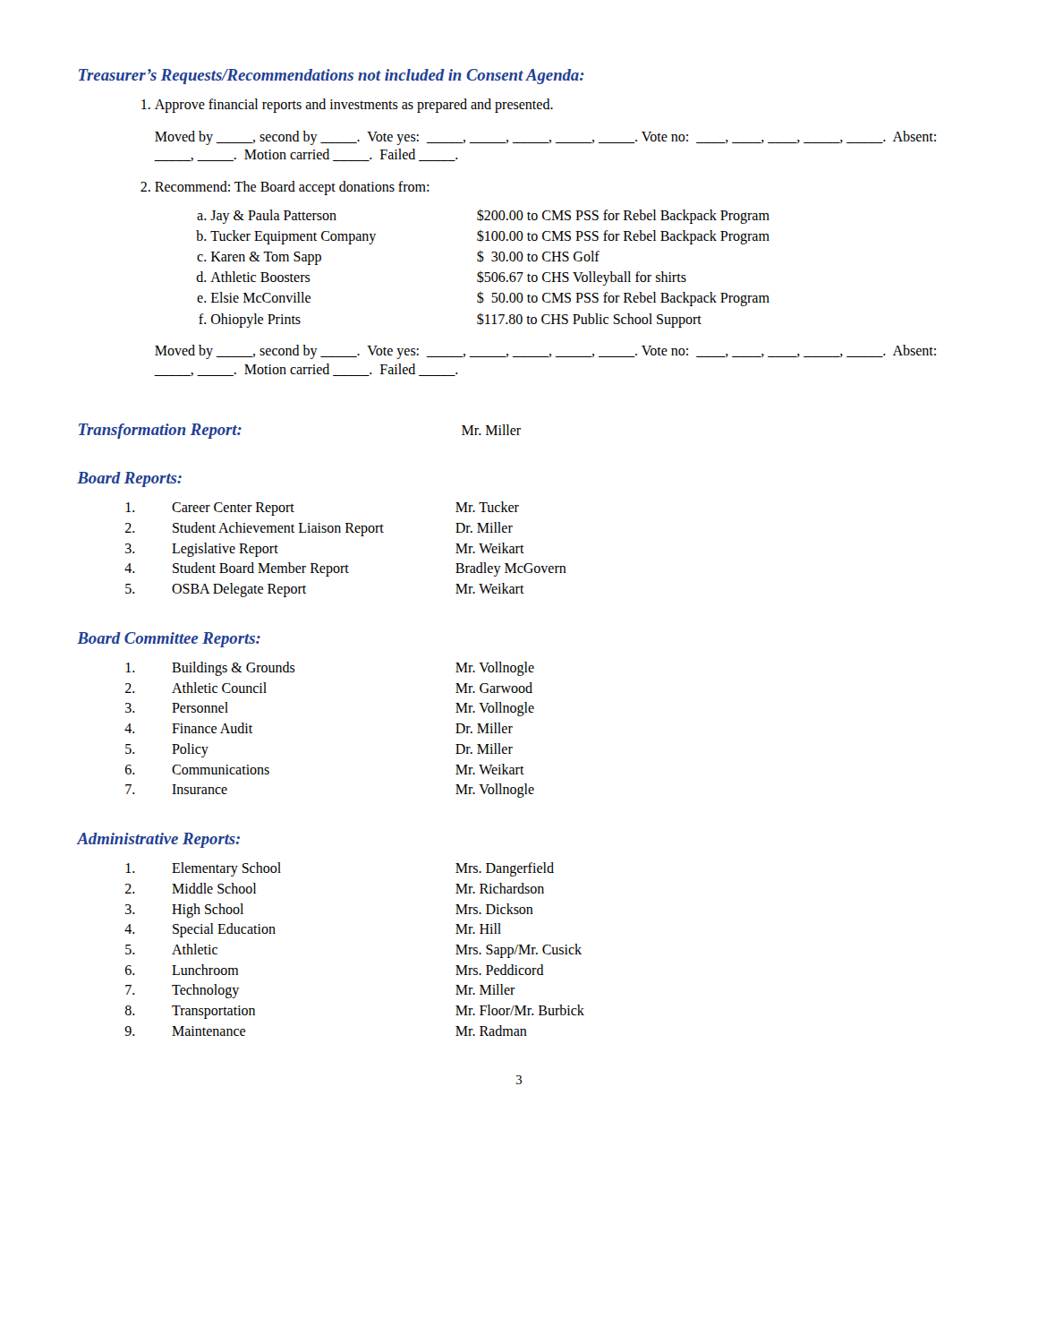Treasurer’s Requests/Recommendations not included in Consent Agenda:
Approve financial reports and investments as prepared and presented.
Moved by _____, second by _____. Vote yes: _____, _____, _____, _____, _____. Vote no: ____, ____, ____, _____, _____. Absent: _____, _____. Motion carried _____. Failed _____.
Recommend: The Board accept donations from:
Jay & Paula Patterson$200.00 to CMS PSS for Rebel Backpack Program
Tucker Equipment Company$100.00 to CMS PSS for Rebel Backpack Program
Karen & Tom Sapp$ 30.00 to CHS Golf
Athletic Boosters$506.67 to CHS Volleyball for shirts
Elsie McConville$ 50.00 to CMS PSS for Rebel Backpack Program
Ohiopyle Prints$117.80 to CHS Public School Support
Moved by _____, second by _____. Vote yes: _____, _____, _____, _____, _____. Vote no: ____, ____, ____, _____, _____. Absent: _____, _____. Motion carried _____. Failed _____.
Transformation Report:
Mr. Miller
Board Reports:
| 1. | Career Center Report | Mr. Tucker |
| 2. | Student Achievement Liaison Report | Dr. Miller |
| 3. | Legislative Report | Mr. Weikart |
| 4. | Student Board Member Report | Bradley McGovern |
| 5. | OSBA Delegate Report | Mr. Weikart |
Board Committee Reports:
| 1. | Buildings & Grounds | Mr. Vollnogle |
| 2. | Athletic Council | Mr. Garwood |
| 3. | Personnel | Mr. Vollnogle |
| 4. | Finance Audit | Dr. Miller |
| 5. | Policy | Dr. Miller |
| 6. | Communications | Mr. Weikart |
| 7. | Insurance | Mr. Vollnogle |
Administrative Reports:
| 1. | Elementary School | Mrs. Dangerfield |
| 2. | Middle School | Mr. Richardson |
| 3. | High School | Mrs. Dickson |
| 4. | Special Education | Mr. Hill |
| 5. | Athletic | Mrs. Sapp/Mr. Cusick |
| 6. | Lunchroom | Mrs. Peddicord |
| 7. | Technology | Mr. Miller |
| 8. | Transportation | Mr. Floor/Mr. Burbick |
| 9. | Maintenance | Mr. Radman |
3